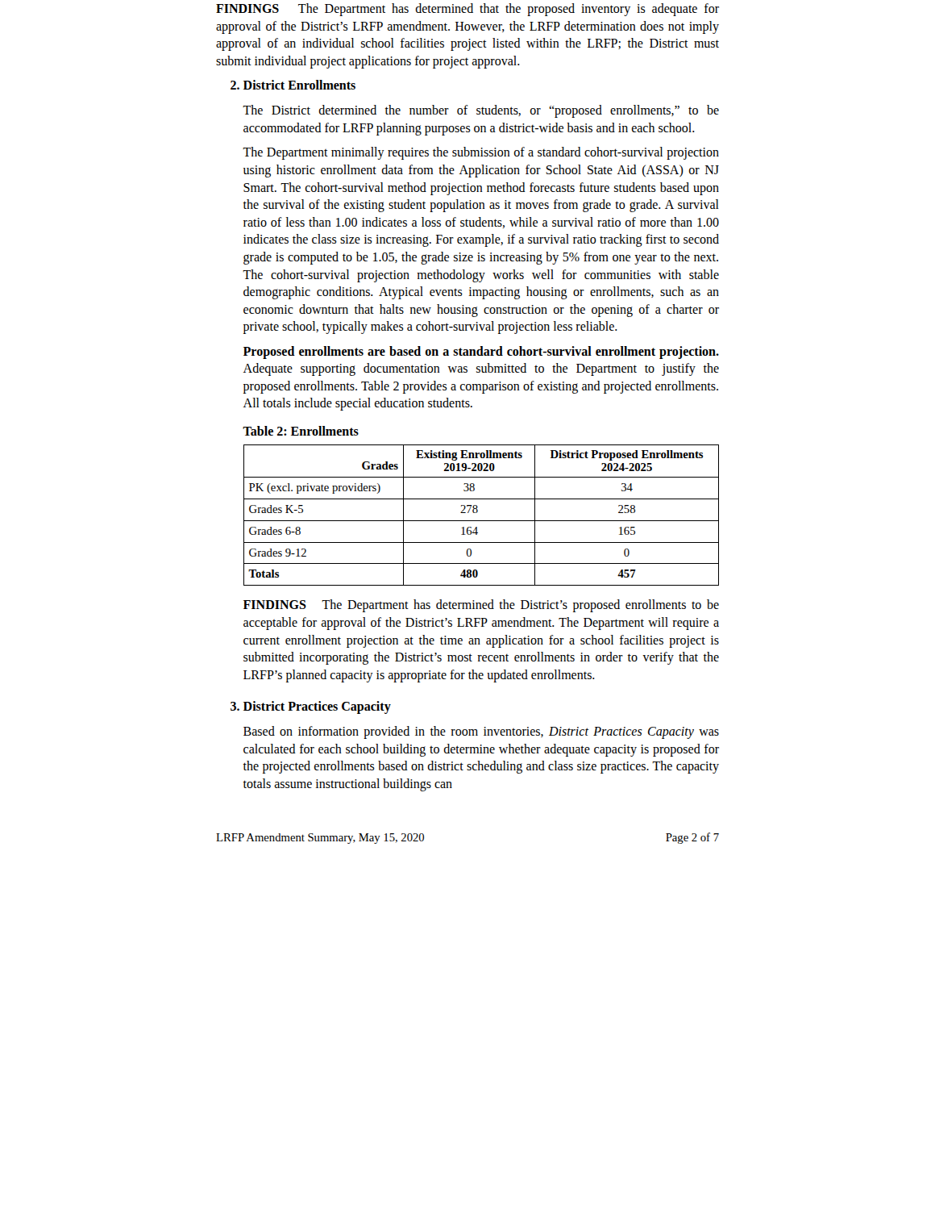FINDINGS The Department has determined that the proposed inventory is adequate for approval of the District’s LRFP amendment. However, the LRFP determination does not imply approval of an individual school facilities project listed within the LRFP; the District must submit individual project applications for project approval.
District Enrollments
The District determined the number of students, or “proposed enrollments,” to be accommodated for LRFP planning purposes on a district-wide basis and in each school.
The Department minimally requires the submission of a standard cohort-survival projection using historic enrollment data from the Application for School State Aid (ASSA) or NJ Smart. The cohort-survival method projection method forecasts future students based upon the survival of the existing student population as it moves from grade to grade. A survival ratio of less than 1.00 indicates a loss of students, while a survival ratio of more than 1.00 indicates the class size is increasing. For example, if a survival ratio tracking first to second grade is computed to be 1.05, the grade size is increasing by 5% from one year to the next. The cohort-survival projection methodology works well for communities with stable demographic conditions. Atypical events impacting housing or enrollments, such as an economic downturn that halts new housing construction or the opening of a charter or private school, typically makes a cohort-survival projection less reliable.
Proposed enrollments are based on a standard cohort-survival enrollment projection. Adequate supporting documentation was submitted to the Department to justify the proposed enrollments. Table 2 provides a comparison of existing and projected enrollments. All totals include special education students.
Table 2: Enrollments
| Grades | Existing Enrollments 2019-2020 | District Proposed Enrollments 2024-2025 |
| --- | --- | --- |
| PK (excl. private providers) | 38 | 34 |
| Grades K-5 | 278 | 258 |
| Grades 6-8 | 164 | 165 |
| Grades 9-12 | 0 | 0 |
| Totals | 480 | 457 |
FINDINGS The Department has determined the District’s proposed enrollments to be acceptable for approval of the District’s LRFP amendment. The Department will require a current enrollment projection at the time an application for a school facilities project is submitted incorporating the District’s most recent enrollments in order to verify that the LRFP’s planned capacity is appropriate for the updated enrollments.
District Practices Capacity
Based on information provided in the room inventories, District Practices Capacity was calculated for each school building to determine whether adequate capacity is proposed for the projected enrollments based on district scheduling and class size practices. The capacity totals assume instructional buildings can
LRFP Amendment Summary, May 15, 2020 Page 2 of 7